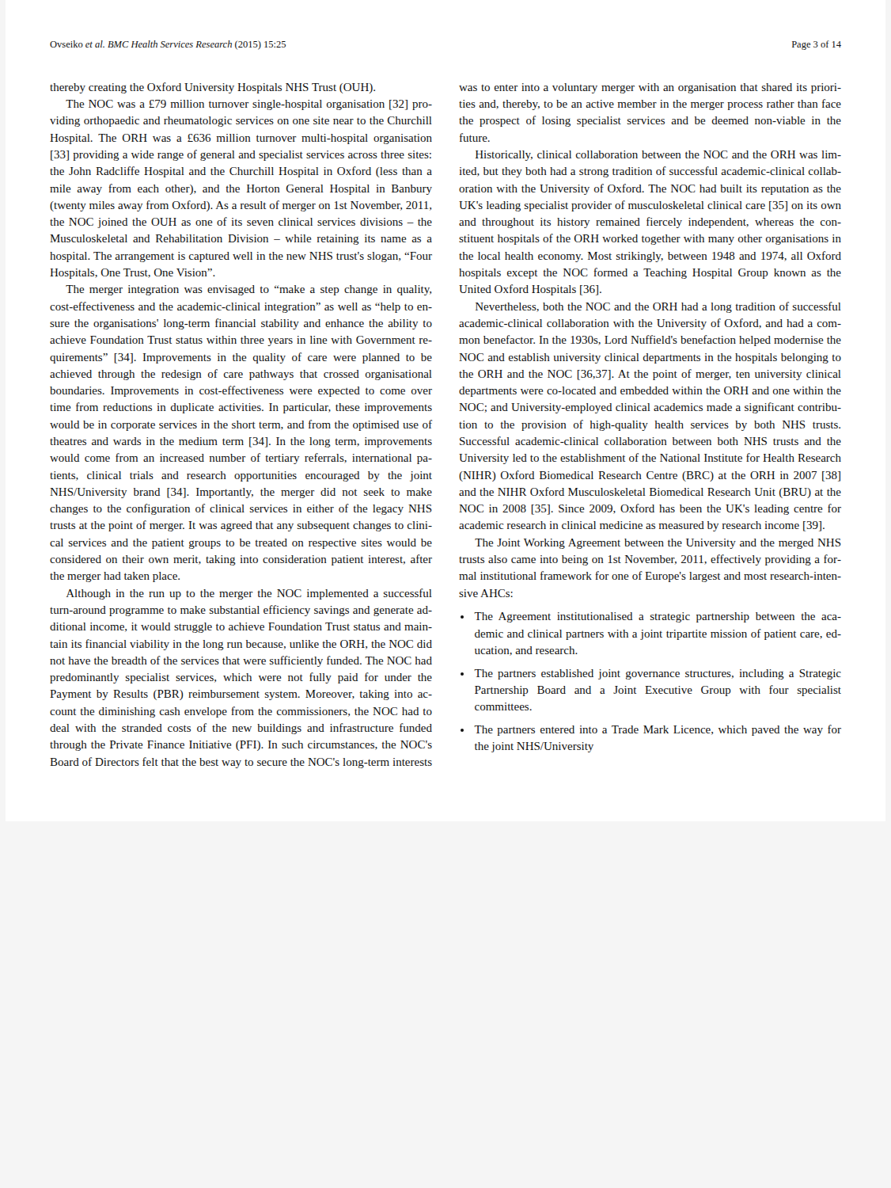Ovseiko et al. BMC Health Services Research (2015) 15:25
Page 3 of 14
thereby creating the Oxford University Hospitals NHS Trust (OUH).
The NOC was a £79 million turnover single-hospital organisation [32] providing orthopaedic and rheumatologic services on one site near to the Churchill Hospital. The ORH was a £636 million turnover multi-hospital organisation [33] providing a wide range of general and specialist services across three sites: the John Radcliffe Hospital and the Churchill Hospital in Oxford (less than a mile away from each other), and the Horton General Hospital in Banbury (twenty miles away from Oxford). As a result of merger on 1st November, 2011, the NOC joined the OUH as one of its seven clinical services divisions – the Musculoskeletal and Rehabilitation Division – while retaining its name as a hospital. The arrangement is captured well in the new NHS trust's slogan, “Four Hospitals, One Trust, One Vision”.
The merger integration was envisaged to “make a step change in quality, cost-effectiveness and the academic-clinical integration” as well as “help to ensure the organisations' long-term financial stability and enhance the ability to achieve Foundation Trust status within three years in line with Government requirements” [34]. Improvements in the quality of care were planned to be achieved through the redesign of care pathways that crossed organisational boundaries. Improvements in cost-effectiveness were expected to come over time from reductions in duplicate activities. In particular, these improvements would be in corporate services in the short term, and from the optimised use of theatres and wards in the medium term [34]. In the long term, improvements would come from an increased number of tertiary referrals, international patients, clinical trials and research opportunities encouraged by the joint NHS/University brand [34]. Importantly, the merger did not seek to make changes to the configuration of clinical services in either of the legacy NHS trusts at the point of merger. It was agreed that any subsequent changes to clinical services and the patient groups to be treated on respective sites would be considered on their own merit, taking into consideration patient interest, after the merger had taken place.
Although in the run up to the merger the NOC implemented a successful turn-around programme to make substantial efficiency savings and generate additional income, it would struggle to achieve Foundation Trust status and maintain its financial viability in the long run because, unlike the ORH, the NOC did not have the breadth of the services that were sufficiently funded. The NOC had predominantly specialist services, which were not fully paid for under the Payment by Results (PBR) reimbursement system. Moreover, taking into account the diminishing cash envelope from the commissioners, the NOC had to deal with the stranded costs of the new buildings and infrastructure funded through the Private Finance Initiative (PFI). In such circumstances, the NOC's Board of Directors felt that the best way to secure the NOC's long-term interests was to enter into a voluntary merger with an organisation that shared its priorities and, thereby, to be an active member in the merger process rather than face the prospect of losing specialist services and be deemed non-viable in the future.
Historically, clinical collaboration between the NOC and the ORH was limited, but they both had a strong tradition of successful academic-clinical collaboration with the University of Oxford. The NOC had built its reputation as the UK's leading specialist provider of musculoskeletal clinical care [35] on its own and throughout its history remained fiercely independent, whereas the constituent hospitals of the ORH worked together with many other organisations in the local health economy. Most strikingly, between 1948 and 1974, all Oxford hospitals except the NOC formed a Teaching Hospital Group known as the United Oxford Hospitals [36].
Nevertheless, both the NOC and the ORH had a long tradition of successful academic-clinical collaboration with the University of Oxford, and had a common benefactor. In the 1930s, Lord Nuffield's benefaction helped modernise the NOC and establish university clinical departments in the hospitals belonging to the ORH and the NOC [36,37]. At the point of merger, ten university clinical departments were co-located and embedded within the ORH and one within the NOC; and University-employed clinical academics made a significant contribution to the provision of high-quality health services by both NHS trusts. Successful academic-clinical collaboration between both NHS trusts and the University led to the establishment of the National Institute for Health Research (NIHR) Oxford Biomedical Research Centre (BRC) at the ORH in 2007 [38] and the NIHR Oxford Musculoskeletal Biomedical Research Unit (BRU) at the NOC in 2008 [35]. Since 2009, Oxford has been the UK's leading centre for academic research in clinical medicine as measured by research income [39].
The Joint Working Agreement between the University and the merged NHS trusts also came into being on 1st November, 2011, effectively providing a formal institutional framework for one of Europe's largest and most research-intensive AHCs:
The Agreement institutionalised a strategic partnership between the academic and clinical partners with a joint tripartite mission of patient care, education, and research.
The partners established joint governance structures, including a Strategic Partnership Board and a Joint Executive Group with four specialist committees.
The partners entered into a Trade Mark Licence, which paved the way for the joint NHS/University